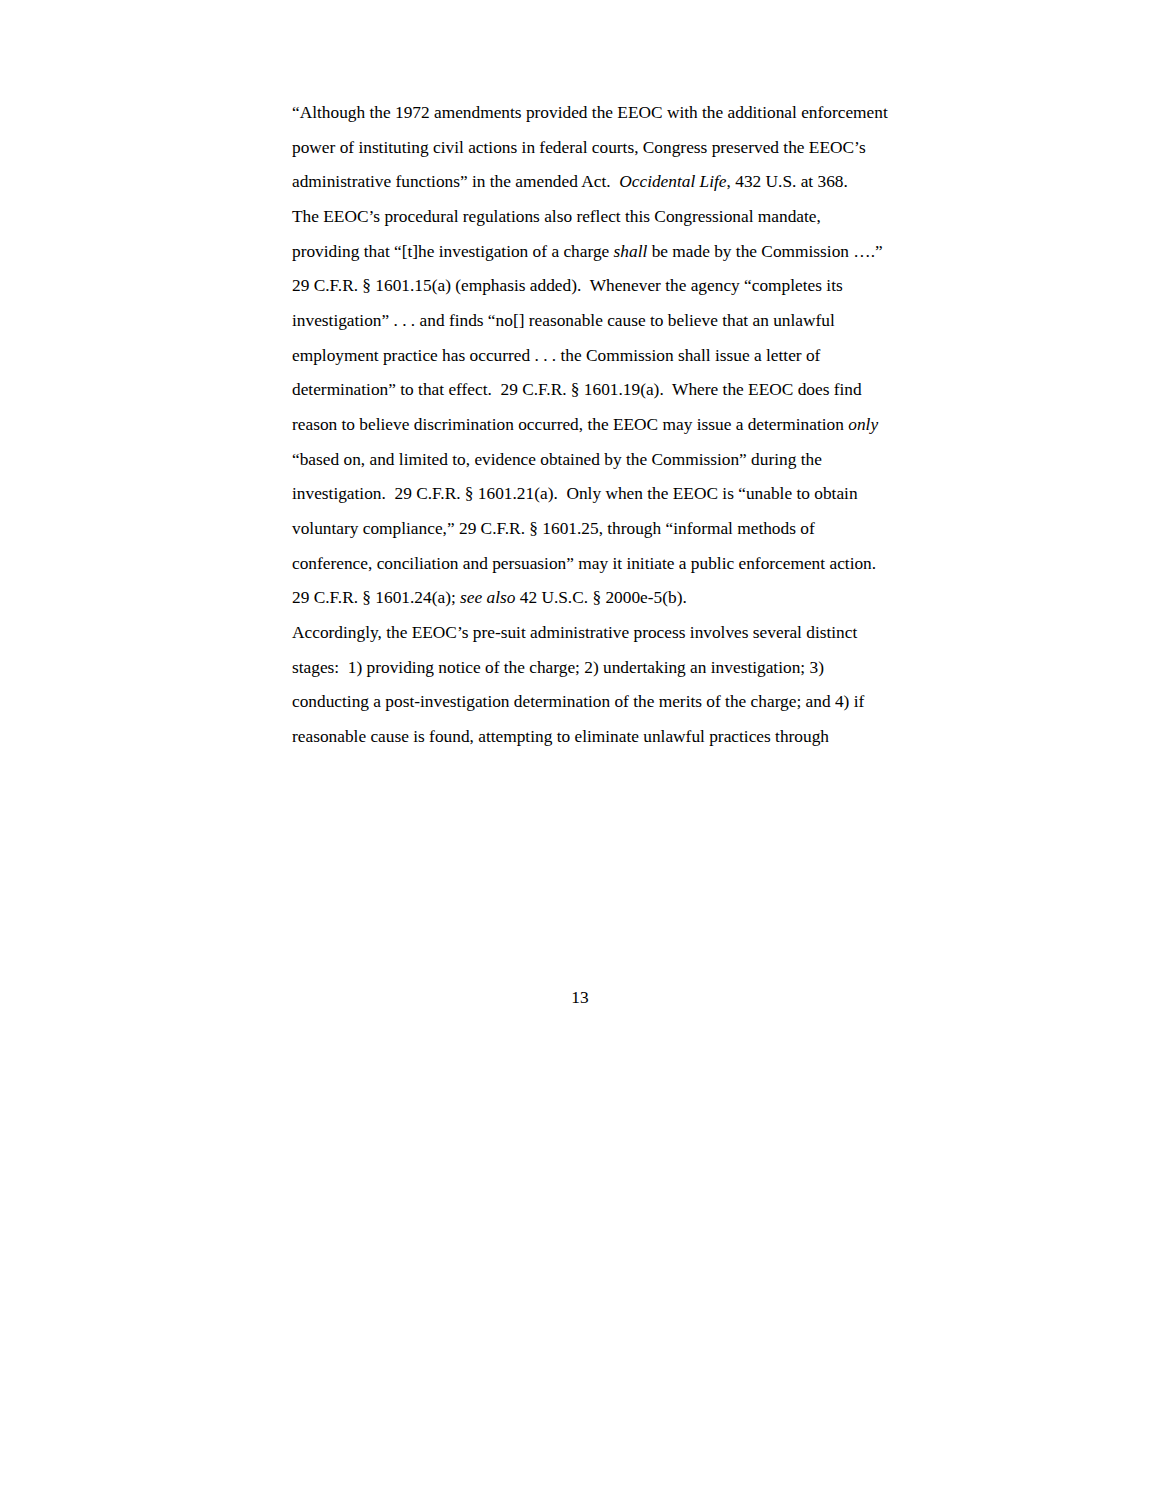“Although the 1972 amendments provided the EEOC with the additional enforcement power of instituting civil actions in federal courts, Congress preserved the EEOC’s administrative functions” in the amended Act. Occidental Life, 432 U.S. at 368.
The EEOC’s procedural regulations also reflect this Congressional mandate, providing that “[t]he investigation of a charge shall be made by the Commission ….” 29 C.F.R. § 1601.15(a) (emphasis added). Whenever the agency “completes its investigation” . . . and finds “no[] reasonable cause to believe that an unlawful employment practice has occurred . . . the Commission shall issue a letter of determination” to that effect. 29 C.F.R. § 1601.19(a). Where the EEOC does find reason to believe discrimination occurred, the EEOC may issue a determination only “based on, and limited to, evidence obtained by the Commission” during the investigation. 29 C.F.R. § 1601.21(a). Only when the EEOC is “unable to obtain voluntary compliance,” 29 C.F.R. § 1601.25, through “informal methods of conference, conciliation and persuasion” may it initiate a public enforcement action. 29 C.F.R. § 1601.24(a); see also 42 U.S.C. § 2000e-5(b).
Accordingly, the EEOC’s pre-suit administrative process involves several distinct stages: 1) providing notice of the charge; 2) undertaking an investigation; 3) conducting a post-investigation determination of the merits of the charge; and 4) if reasonable cause is found, attempting to eliminate unlawful practices through
13